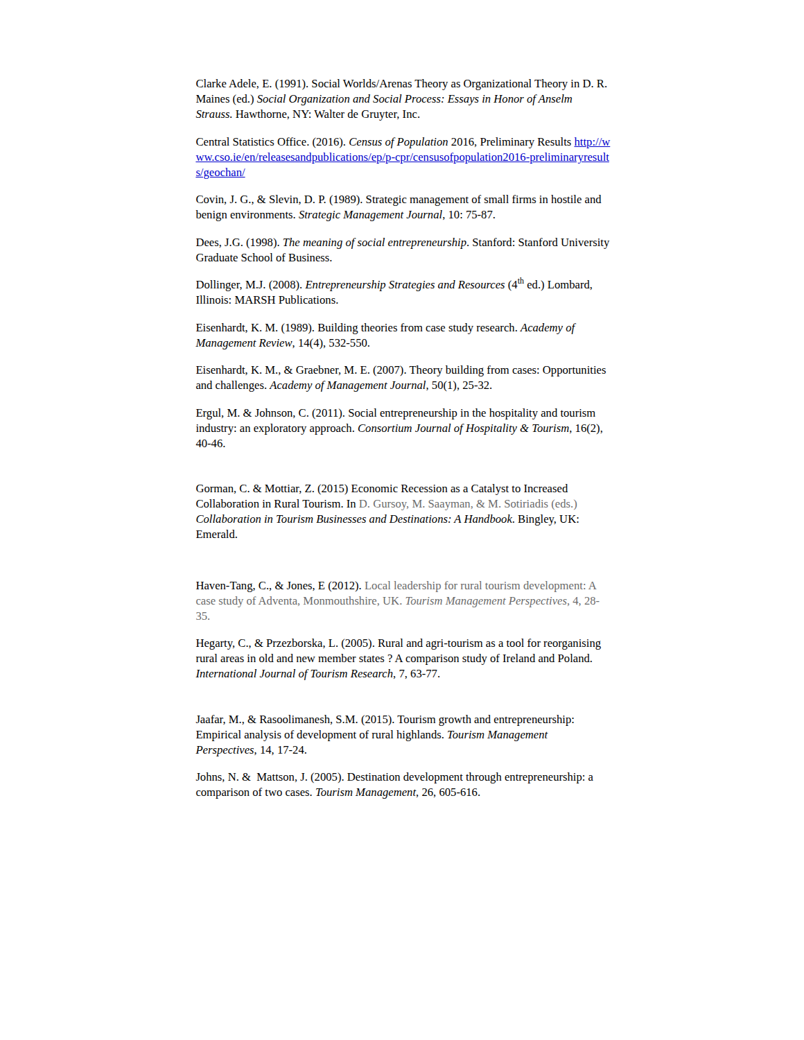Clarke Adele, E. (1991). Social Worlds/Arenas Theory as Organizational Theory in D. R. Maines (ed.) Social Organization and Social Process: Essays in Honor of Anselm Strauss. Hawthorne, NY: Walter de Gruyter, Inc.
Central Statistics Office. (2016). Census of Population 2016, Preliminary Results http://www.cso.ie/en/releasesandpublications/ep/p-cpr/censusofpopulation2016-preliminaryresults/geochan/
Covin, J. G., & Slevin, D. P. (1989). Strategic management of small firms in hostile and benign environments. Strategic Management Journal, 10: 75-87.
Dees, J.G. (1998). The meaning of social entrepreneurship. Stanford: Stanford University Graduate School of Business.
Dollinger, M.J. (2008). Entrepreneurship Strategies and Resources (4th ed.) Lombard, Illinois: MARSH Publications.
Eisenhardt, K. M. (1989). Building theories from case study research. Academy of Management Review, 14(4), 532-550.
Eisenhardt, K. M., & Graebner, M. E. (2007). Theory building from cases: Opportunities and challenges. Academy of Management Journal, 50(1), 25-32.
Ergul, M. & Johnson, C. (2011). Social entrepreneurship in the hospitality and tourism industry: an exploratory approach. Consortium Journal of Hospitality & Tourism, 16(2), 40-46.
Gorman, C. & Mottiar, Z. (2015) Economic Recession as a Catalyst to Increased Collaboration in Rural Tourism. In D. Gursoy, M. Saayman, & M. Sotiriadis (eds.) Collaboration in Tourism Businesses and Destinations: A Handbook. Bingley, UK: Emerald.
Haven-Tang, C., & Jones, E (2012). Local leadership for rural tourism development: A case study of Adventa, Monmouthshire, UK. Tourism Management Perspectives, 4, 28-35.
Hegarty, C., & Przezborska, L. (2005). Rural and agri-tourism as a tool for reorganising rural areas in old and new member states ? A comparison study of Ireland and Poland. International Journal of Tourism Research, 7, 63-77.
Jaafar, M., & Rasoolimanesh, S.M. (2015). Tourism growth and entrepreneurship: Empirical analysis of development of rural highlands. Tourism Management Perspectives, 14, 17-24.
Johns, N. & Mattson, J. (2005). Destination development through entrepreneurship: a comparison of two cases. Tourism Management, 26, 605-616.